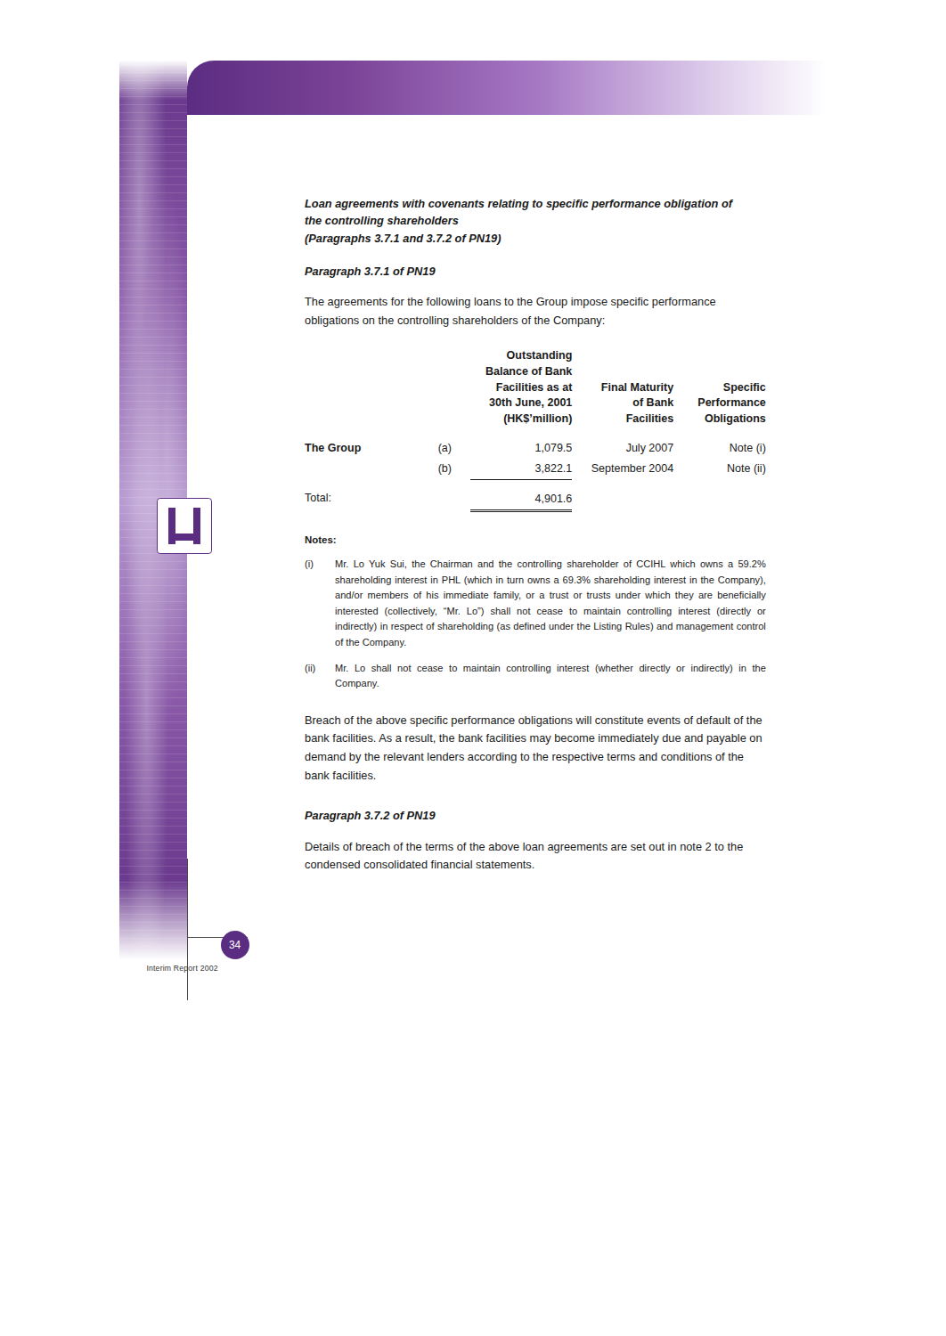34
Interim Report 2002
Loan agreements with covenants relating to specific performance obligation of
the controlling shareholders
(Paragraphs 3.7.1 and 3.7.2 of PN19)
Paragraph 3.7.1 of PN19
The agreements for the following loans to the Group impose specific performance obligations on the controlling shareholders of the Company:
| | | Outstanding Balance of Bank Facilities as at 30th June, 2001 (HK$’million) | Final Maturity of Bank Facilities | Specific Performance Obligations |
| --- | --- | --- | --- | --- |
| The Group | (a) | 1,079.5 | July 2007 | Note (i) |
| | (b) | 3,822.1 | September 2004 | Note (ii) |
| Total: | | 4,901.6 | | |
Notes:
(i)
Mr. Lo Yuk Sui, the Chairman and the controlling shareholder of CCIHL which owns a 59.2% shareholding interest in PHL (which in turn owns a 69.3% shareholding interest in the Company), and/or members of his immediate family, or a trust or trusts under which they are beneficially interested (collectively, “Mr. Lo”) shall not cease to maintain controlling interest (directly or indirectly) in respect of shareholding (as defined under the Listing Rules) and management control of the Company.
(ii)
Mr. Lo shall not cease to maintain controlling interest (whether directly or indirectly) in the Company.
Breach of the above specific performance obligations will constitute events of default of the bank facilities. As a result, the bank facilities may become immediately due and payable on demand by the relevant lenders according to the respective terms and conditions of the bank facilities.
Paragraph 3.7.2 of PN19
Details of breach of the terms of the above loan agreements are set out in note 2 to the condensed consolidated financial statements.